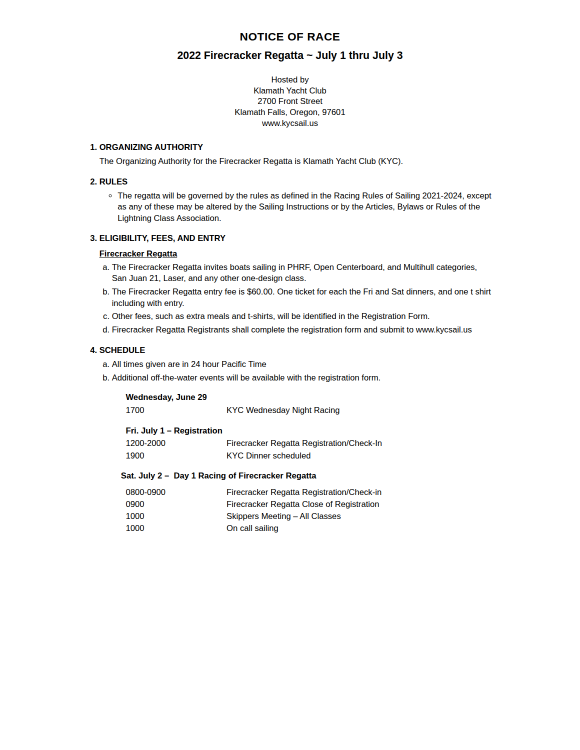NOTICE OF RACE
2022 Firecracker Regatta ~ July 1 thru July 3
Hosted by
Klamath Yacht Club
2700 Front Street
Klamath Falls, Oregon, 97601
www.kycsail.us
ORGANIZING AUTHORITY
The Organizing Authority for the Firecracker Regatta is Klamath Yacht Club (KYC).
RULES
The regatta will be governed by the rules as defined in the Racing Rules of Sailing 2021-2024, except as any of these may be altered by the Sailing Instructions or by the Articles, Bylaws or Rules of the Lightning Class Association.
ELIGIBILITY, FEES, AND ENTRY
Firecracker Regatta
The Firecracker Regatta invites boats sailing in PHRF, Open Centerboard, and Multihull categories, San Juan 21, Laser, and any other one-design class.
The Firecracker Regatta entry fee is $60.00. One ticket for each the Fri and Sat dinners, and one t shirt including with entry.
Other fees, such as extra meals and t-shirts, will be identified in the Registration Form.
Firecracker Regatta Registrants shall complete the registration form and submit to www.kycsail.us
SCHEDULE
All times given are in 24 hour Pacific Time
Additional off-the-water events will be available with the registration form.
Wednesday, June 29
| 1700 | KYC Wednesday Night Racing |
Fri. July 1 – Registration
| 1200-2000 | Firecracker Regatta Registration/Check-In |
| 1900 | KYC Dinner scheduled |
Sat. July 2 – Day 1 Racing of Firecracker Regatta
| 0800-0900 | Firecracker Regatta Registration/Check-in |
| 0900 | Firecracker Regatta Close of Registration |
| 1000 | Skippers Meeting – All Classes |
| 1000 | On call sailing |